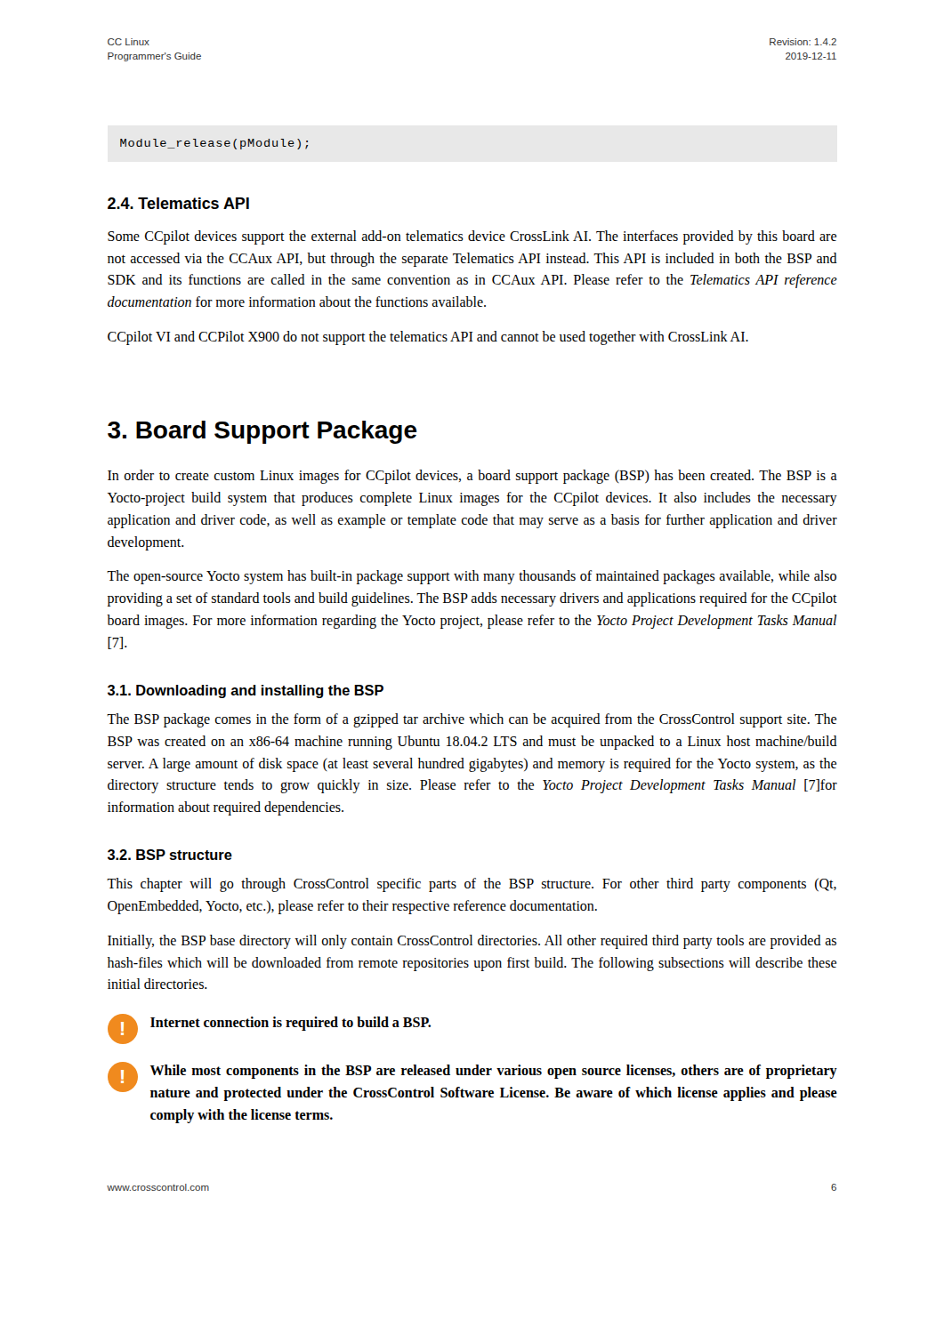CC Linux
Programmer's Guide
Revision: 1.4.2
2019-12-11
Module_release(pModule);
2.4. Telematics API
Some CCpilot devices support the external add-on telematics device CrossLink AI. The interfaces provided by this board are not accessed via the CCAux API, but through the separate Telematics API instead. This API is included in both the BSP and SDK and its functions are called in the same convention as in CCAux API. Please refer to the Telematics API reference documentation for more information about the functions available.
CCpilot VI and CCPilot X900 do not support the telematics API and cannot be used together with CrossLink AI.
3. Board Support Package
In order to create custom Linux images for CCpilot devices, a board support package (BSP) has been created. The BSP is a Yocto-project build system that produces complete Linux images for the CCpilot devices. It also includes the necessary application and driver code, as well as example or template code that may serve as a basis for further application and driver development.
The open-source Yocto system has built-in package support with many thousands of maintained packages available, while also providing a set of standard tools and build guidelines. The BSP adds necessary drivers and applications required for the CCpilot board images. For more information regarding the Yocto project, please refer to the Yocto Project Development Tasks Manual [7].
3.1. Downloading and installing the BSP
The BSP package comes in the form of a gzipped tar archive which can be acquired from the CrossControl support site. The BSP was created on an x86-64 machine running Ubuntu 18.04.2 LTS and must be unpacked to a Linux host machine/build server. A large amount of disk space (at least several hundred gigabytes) and memory is required for the Yocto system, as the directory structure tends to grow quickly in size. Please refer to the Yocto Project Development Tasks Manual [7]for information about required dependencies.
3.2. BSP structure
This chapter will go through CrossControl specific parts of the BSP structure. For other third party components (Qt, OpenEmbedded, Yocto, etc.), please refer to their respective reference documentation.
Initially, the BSP base directory will only contain CrossControl directories. All other required third party tools are provided as hash-files which will be downloaded from remote repositories upon first build. The following subsections will describe these initial directories.
!
Internet connection is required to build a BSP.
!
While most components in the BSP are released under various open source licenses, others are of proprietary nature and protected under the CrossControl Software License. Be aware of which license applies and please comply with the license terms.
www.crosscontrol.com
6